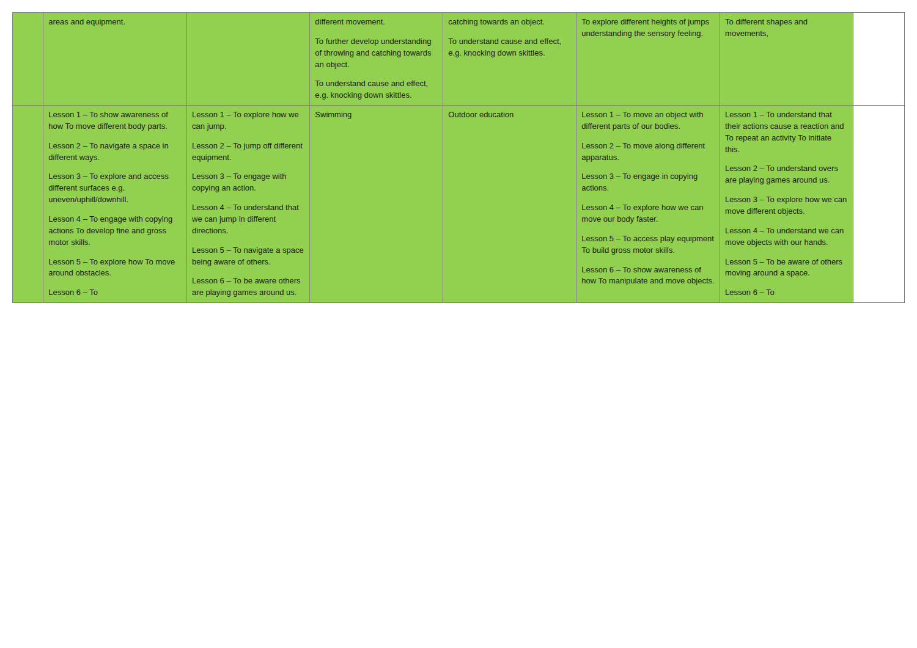| | areas and equipment. | | different movement. To further develop understanding of throwing and catching towards an object. To understand cause and effect, e.g. knocking down skittles. | catching towards an object. To understand cause and effect, e.g. knocking down skittles. | To explore different heights of jumps understanding the sensory feeling. | To different shapes and movements, | |
| | Lesson 1 – To show awareness of how To move different body parts. Lesson 2 – To navigate a space in different ways. Lesson 3 – To explore and access different surfaces e.g. uneven/uphill/downhill. Lesson 4 – To engage with copying actions To develop fine and gross motor skills. Lesson 5 – To explore how To move around obstacles. Lesson 6 – To | Lesson 1 – To explore how we can jump. Lesson 2 – To jump off different equipment. Lesson 3 – To engage with copying an action. Lesson 4 – To understand that we can jump in different directions. Lesson 5 – To navigate a space being aware of others. Lesson 6 – To be aware others are playing games around us. | Swimming | Outdoor education | Lesson 1 – To move an object with different parts of our bodies. Lesson 2 – To move along different apparatus. Lesson 3 – To engage in copying actions. Lesson 4 – To explore how we can move our body faster. Lesson 5 – To access play equipment To build gross motor skills. Lesson 6 – To show awareness of how To manipulate and move objects. | Lesson 1 – To understand that their actions cause a reaction and To repeat an activity To initiate this. Lesson 2 – To understand overs are playing games around us. Lesson 3 – To explore how we can move different objects. Lesson 4 – To understand we can move objects with our hands. Lesson 5 – To be aware of others moving around a space. Lesson 6 – To | |